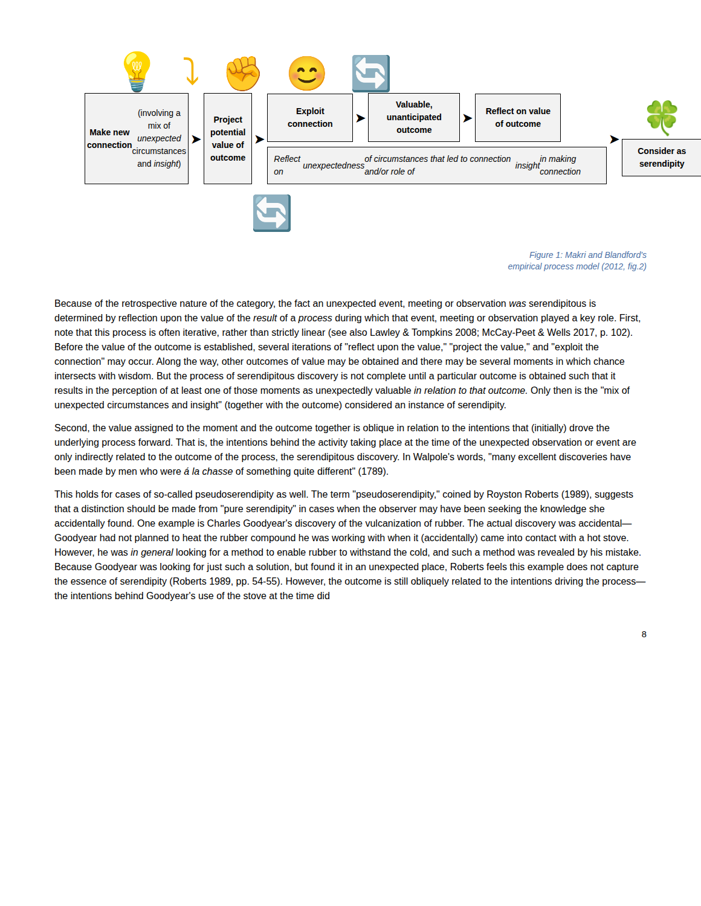💡 ⤵ ✊ 😊 🔄
Make new connection
(involving a mix of unexpected circumstances and insight)
➤
Project potential value of outcome
➤
Exploit connection
➤
Valuable, unanticipated outcome
➤
Reflect on value of outcome
Reflect on unexpectedness of circumstances that led to connection and/or role of insight in making connection
➤
🍀
Consider as serendipity
🔄
Figure 1: Makri and Blandford's
empirical process model (2012, fig.2)
Because of the retrospective nature of the category, the fact an unexpected event, meeting or observation was serendipitous is determined by reflection upon the value of the result of a process during which that event, meeting or observation played a key role. First, note that this process is often iterative, rather than strictly linear (see also Lawley & Tompkins 2008; McCay-Peet & Wells 2017, p. 102). Before the value of the outcome is established, several iterations of "reflect upon the value," "project the value," and "exploit the connection" may occur. Along the way, other outcomes of value may be obtained and there may be several moments in which chance intersects with wisdom. But the process of serendipitous discovery is not complete until a particular outcome is obtained such that it results in the perception of at least one of those moments as unexpectedly valuable in relation to that outcome. Only then is the "mix of unexpected circumstances and insight" (together with the outcome) considered an instance of serendipity.
Second, the value assigned to the moment and the outcome together is oblique in relation to the intentions that (initially) drove the underlying process forward. That is, the intentions behind the activity taking place at the time of the unexpected observation or event are only indirectly related to the outcome of the process, the serendipitous discovery. In Walpole's words, "many excellent discoveries have been made by men who were á la chasse of something quite different" (1789).
This holds for cases of so-called pseudoserendipity as well. The term "pseudoserendipity," coined by Royston Roberts (1989), suggests that a distinction should be made from "pure serendipity" in cases when the observer may have been seeking the knowledge she accidentally found. One example is Charles Goodyear's discovery of the vulcanization of rubber. The actual discovery was accidental—Goodyear had not planned to heat the rubber compound he was working with when it (accidentally) came into contact with a hot stove. However, he was in general looking for a method to enable rubber to withstand the cold, and such a method was revealed by his mistake. Because Goodyear was looking for just such a solution, but found it in an unexpected place, Roberts feels this example does not capture the essence of serendipity (Roberts 1989, pp. 54-55). However, the outcome is still obliquely related to the intentions driving the process—the intentions behind Goodyear's use of the stove at the time did
8